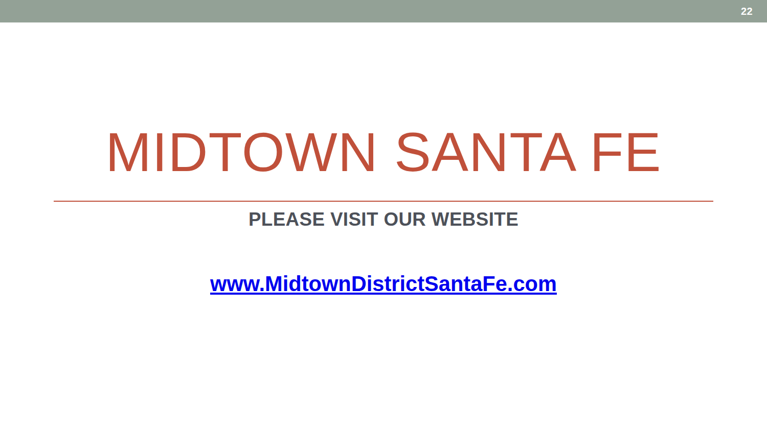22
MIDTOWN SANTA FE
PLEASE VISIT OUR WEBSITE
www.MidtownDistrictSantaFe.com